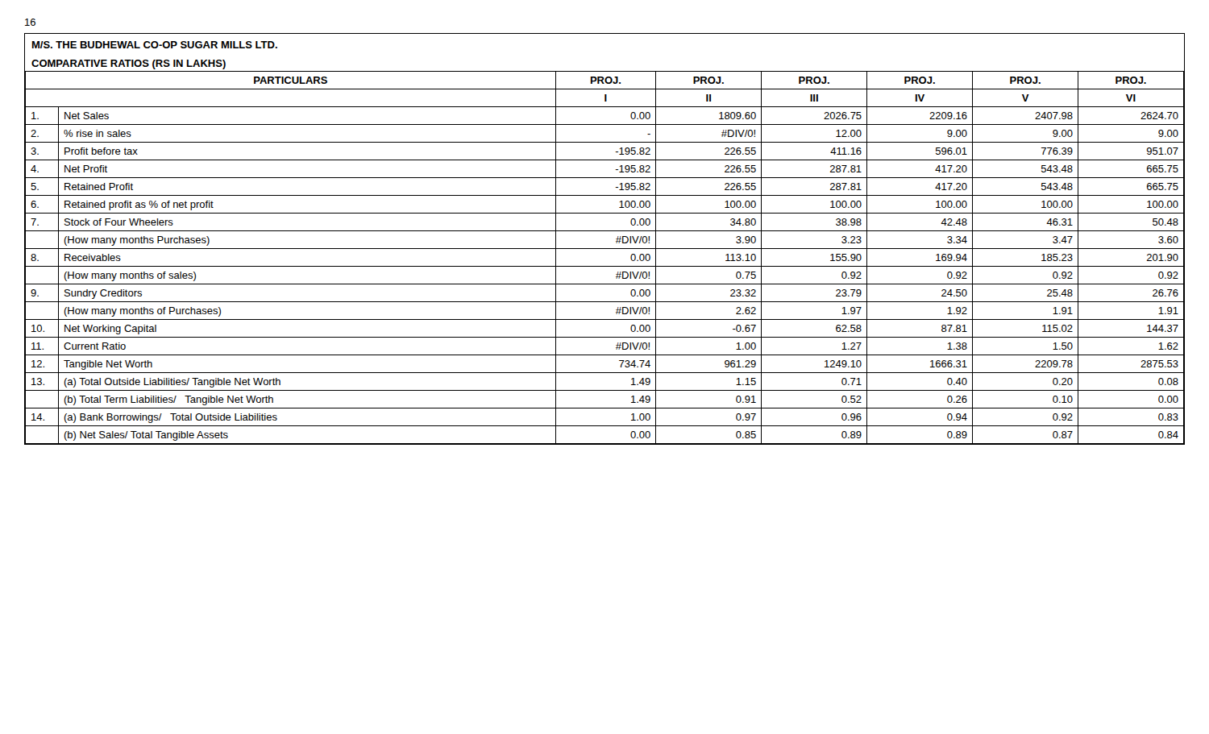16
M/S. THE BUDHEWAL CO-OP SUGAR MILLS LTD.
COMPARATIVE RATIOS (RS IN LAKHS)
| PARTICULARS | PROJ. | PROJ. | PROJ. | PROJ. | PROJ. | PROJ. |
| --- | --- | --- | --- | --- | --- | --- |
| | I | II | III | IV | V | VI |
| 1. | Net Sales | 0.00 | 1809.60 | 2026.75 | 2209.16 | 2407.98 | 2624.70 |
| 2. | % rise in sales | - | #DIV/0! | 12.00 | 9.00 | 9.00 | 9.00 |
| 3. | Profit before tax | -195.82 | 226.55 | 411.16 | 596.01 | 776.39 | 951.07 |
| 4. | Net Profit | -195.82 | 226.55 | 287.81 | 417.20 | 543.48 | 665.75 |
| 5. | Retained Profit | -195.82 | 226.55 | 287.81 | 417.20 | 543.48 | 665.75 |
| 6. | Retained profit as % of net profit | 100.00 | 100.00 | 100.00 | 100.00 | 100.00 | 100.00 |
| 7. | Stock of Four Wheelers | 0.00 | 34.80 | 38.98 | 42.48 | 46.31 | 50.48 |
| | (How many months Purchases) | #DIV/0! | 3.90 | 3.23 | 3.34 | 3.47 | 3.60 |
| 8. | Receivables | 0.00 | 113.10 | 155.90 | 169.94 | 185.23 | 201.90 |
| | (How many months of sales) | #DIV/0! | 0.75 | 0.92 | 0.92 | 0.92 | 0.92 |
| 9. | Sundry Creditors | 0.00 | 23.32 | 23.79 | 24.50 | 25.48 | 26.76 |
| | (How many months of Purchases) | #DIV/0! | 2.62 | 1.97 | 1.92 | 1.91 | 1.91 |
| 10. | Net Working Capital | 0.00 | -0.67 | 62.58 | 87.81 | 115.02 | 144.37 |
| 11. | Current Ratio | #DIV/0! | 1.00 | 1.27 | 1.38 | 1.50 | 1.62 |
| 12. | Tangible Net Worth | 734.74 | 961.29 | 1249.10 | 1666.31 | 2209.78 | 2875.53 |
| 13. | (a) Total Outside Liabilities/ Tangible Net Worth | 1.49 | 1.15 | 0.71 | 0.40 | 0.20 | 0.08 |
| | (b) Total Term Liabilities/ Tangible Net Worth | 1.49 | 0.91 | 0.52 | 0.26 | 0.10 | 0.00 |
| 14. | (a) Bank Borrowings/ Total Outside Liabilities | 1.00 | 0.97 | 0.96 | 0.94 | 0.92 | 0.83 |
| | (b) Net Sales/ Total Tangible Assets | 0.00 | 0.85 | 0.89 | 0.89 | 0.87 | 0.84 |